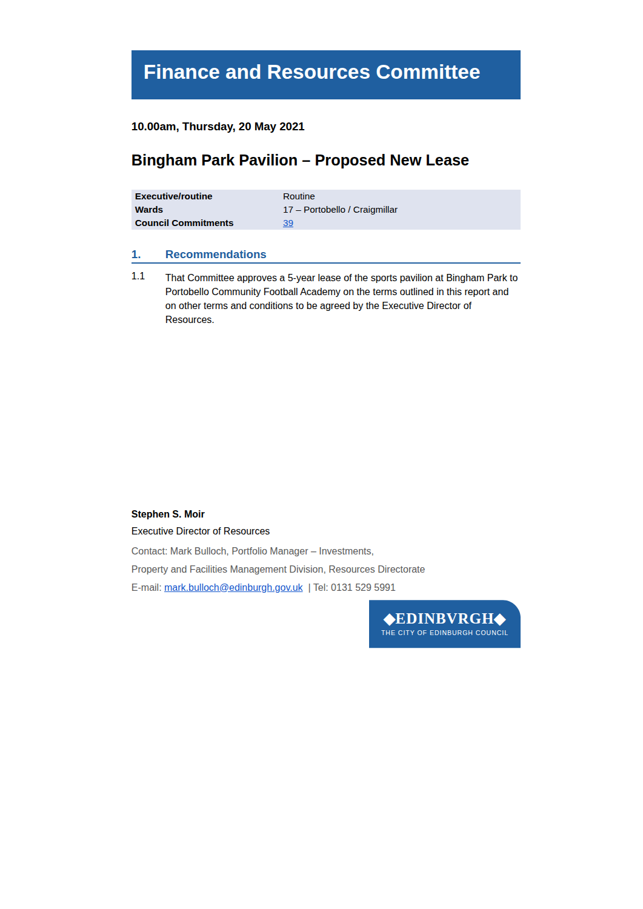Finance and Resources Committee
10.00am, Thursday, 20 May 2021
Bingham Park Pavilion – Proposed New Lease
| Executive/routine | Routine |
| Wards | 17 – Portobello / Craigmillar |
| Council Commitments | 39 |
1. Recommendations
1.1 That Committee approves a 5-year lease of the sports pavilion at Bingham Park to Portobello Community Football Academy on the terms outlined in this report and on other terms and conditions to be agreed by the Executive Director of Resources.
Stephen S. Moir
Executive Director of Resources
Contact: Mark Bulloch, Portfolio Manager – Investments,
Property and Facilities Management Division, Resources Directorate
E-mail: mark.bulloch@edinburgh.gov.uk | Tel: 0131 529 5991
The City of Edinburgh Council ◆EDINBVRGH◆ THE CITY OF EDINBURGH COUNCIL